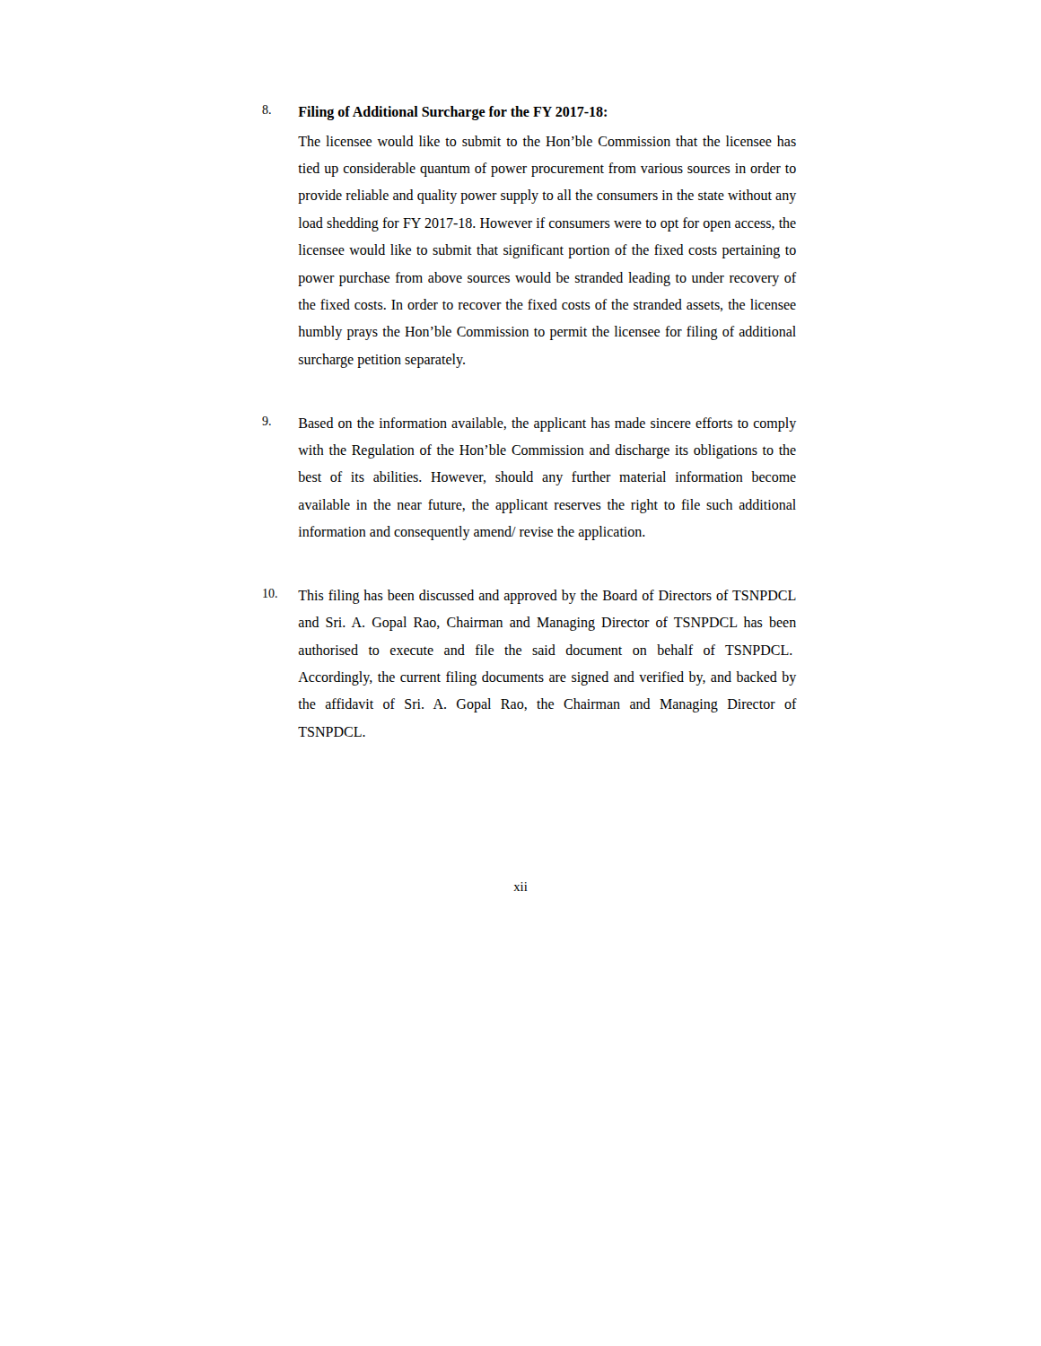8. Filing of Additional Surcharge for the FY 2017-18: The licensee would like to submit to the Hon’ble Commission that the licensee has tied up considerable quantum of power procurement from various sources in order to provide reliable and quality power supply to all the consumers in the state without any load shedding for FY 2017-18. However if consumers were to opt for open access, the licensee would like to submit that significant portion of the fixed costs pertaining to power purchase from above sources would be stranded leading to under recovery of the fixed costs. In order to recover the fixed costs of the stranded assets, the licensee humbly prays the Hon’ble Commission to permit the licensee for filing of additional surcharge petition separately.
9. Based on the information available, the applicant has made sincere efforts to comply with the Regulation of the Hon’ble Commission and discharge its obligations to the best of its abilities. However, should any further material information become available in the near future, the applicant reserves the right to file such additional information and consequently amend/ revise the application.
10. This filing has been discussed and approved by the Board of Directors of TSNPDCL and Sri. A. Gopal Rao, Chairman and Managing Director of TSNPDCL has been authorised to execute and file the said document on behalf of TSNPDCL. Accordingly, the current filing documents are signed and verified by, and backed by the affidavit of Sri. A. Gopal Rao, the Chairman and Managing Director of TSNPDCL.
xii